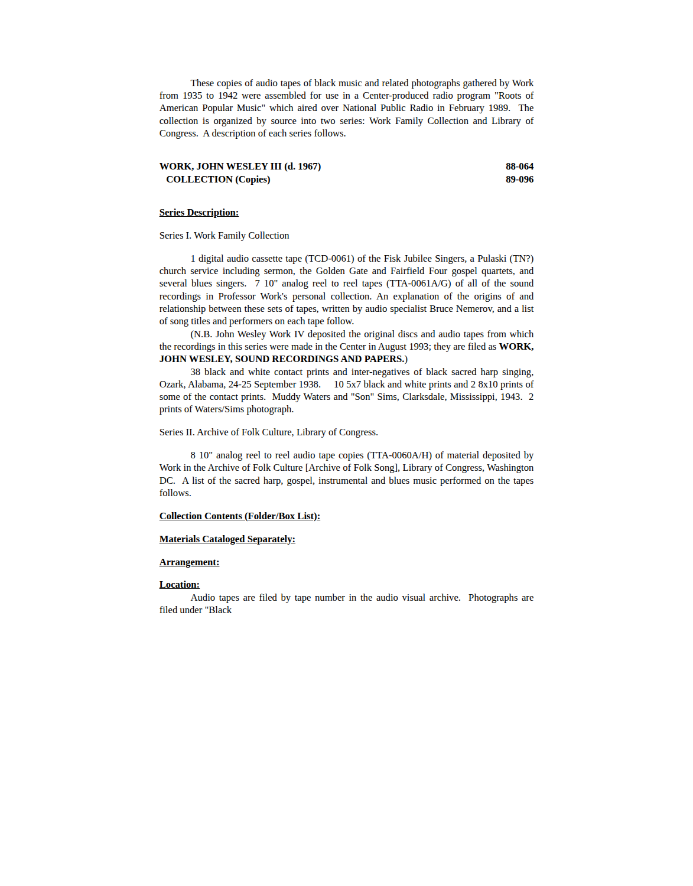These copies of audio tapes of black music and related photographs gathered by Work from 1935 to 1942 were assembled for use in a Center-produced radio program "Roots of American Popular Music" which aired over National Public Radio in February 1989. The collection is organized by source into two series: Work Family Collection and Library of Congress. A description of each series follows.
WORK, JOHN WESLEY III (d. 1967)88-064
COLLECTION (Copies)89-096
Series Description:
Series I. Work Family Collection
1 digital audio cassette tape (TCD-0061) of the Fisk Jubilee Singers, a Pulaski (TN?) church service including sermon, the Golden Gate and Fairfield Four gospel quartets, and several blues singers. 7 10" analog reel to reel tapes (TTA-0061A/G) of all of the sound recordings in Professor Work's personal collection. An explanation of the origins of and relationship between these sets of tapes, written by audio specialist Bruce Nemerov, and a list of song titles and performers on each tape follow.
(N.B. John Wesley Work IV deposited the original discs and audio tapes from which the recordings in this series were made in the Center in August 1993; they are filed as WORK, JOHN WESLEY, SOUND RECORDINGS AND PAPERS.)
38 black and white contact prints and inter-negatives of black sacred harp singing, Ozark, Alabama, 24-25 September 1938. 10 5x7 black and white prints and 2 8x10 prints of some of the contact prints. Muddy Waters and "Son" Sims, Clarksdale, Mississippi, 1943. 2 prints of Waters/Sims photograph.
Series II. Archive of Folk Culture, Library of Congress.
8 10" analog reel to reel audio tape copies (TTA-0060A/H) of material deposited by Work in the Archive of Folk Culture [Archive of Folk Song], Library of Congress, Washington DC. A list of the sacred harp, gospel, instrumental and blues music performed on the tapes follows.
Collection Contents (Folder/Box List):
Materials Cataloged Separately:
Arrangement:
Location:
Audio tapes are filed by tape number in the audio visual archive. Photographs are filed under "Black